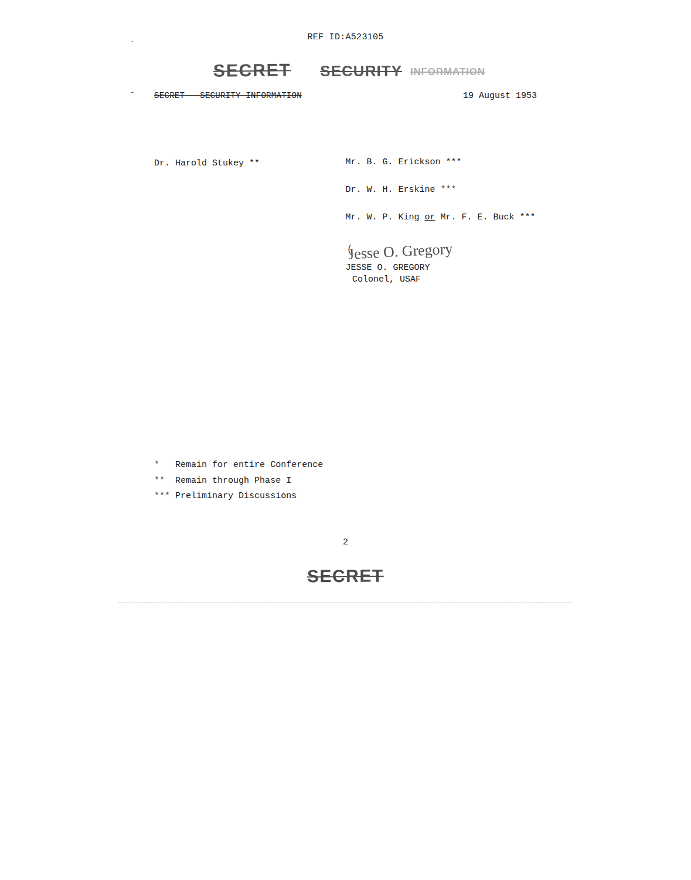.
-
REF ID:A523105
SECRET
SECURITY
INFORMATION
SECRET - SECURITY INFORMATION
19 August 1953
Dr. Harold Stukey **
Mr. B. G. Erickson ***
Dr. W. H. Erskine ***
Mr. W. P. King or Mr. F. E. Buck ***
(
Jesse O. Gregory
JESSE O. GREGORY
Colonel, USAF
* Remain for entire Conference
** Remain through Phase I
*** Preliminary Discussions
2
SECRET